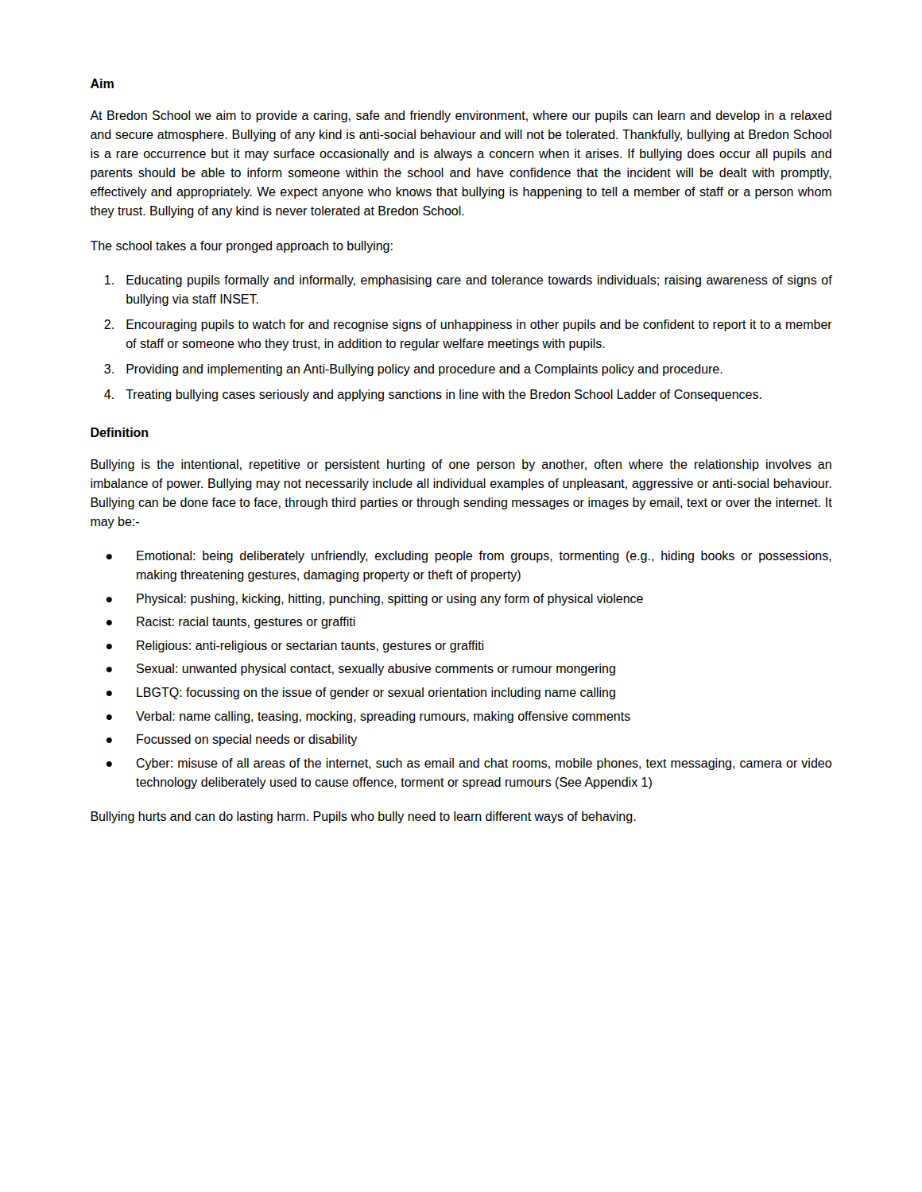Aim
At Bredon School we aim to provide a caring, safe and friendly environment, where our pupils can learn and develop in a relaxed and secure atmosphere. Bullying of any kind is anti-social behaviour and will not be tolerated. Thankfully, bullying at Bredon School is a rare occurrence but it may surface occasionally and is always a concern when it arises. If bullying does occur all pupils and parents should be able to inform someone within the school and have confidence that the incident will be dealt with promptly, effectively and appropriately. We expect anyone who knows that bullying is happening to tell a member of staff or a person whom they trust. Bullying of any kind is never tolerated at Bredon School.
The school takes a four pronged approach to bullying:
Educating pupils formally and informally, emphasising care and tolerance towards individuals; raising awareness of signs of bullying via staff INSET.
Encouraging pupils to watch for and recognise signs of unhappiness in other pupils and be confident to report it to a member of staff or someone who they trust, in addition to regular welfare meetings with pupils.
Providing and implementing an Anti-Bullying policy and procedure and a Complaints policy and procedure.
Treating bullying cases seriously and applying sanctions in line with the Bredon School Ladder of Consequences.
Definition
Bullying is the intentional, repetitive or persistent hurting of one person by another, often where the relationship involves an imbalance of power. Bullying may not necessarily include all individual examples of unpleasant, aggressive or anti-social behaviour. Bullying can be done face to face, through third parties or through sending messages or images by email, text or over the internet. It may be:-
Emotional: being deliberately unfriendly, excluding people from groups, tormenting (e.g., hiding books or possessions, making threatening gestures, damaging property or theft of property)
Physical: pushing, kicking, hitting, punching, spitting or using any form of physical violence
Racist: racial taunts, gestures or graffiti
Religious: anti-religious or sectarian taunts, gestures or graffiti
Sexual: unwanted physical contact, sexually abusive comments or rumour mongering
LBGTQ: focussing on the issue of gender or sexual orientation including name calling
Verbal: name calling, teasing, mocking, spreading rumours, making offensive comments
Focussed on special needs or disability
Cyber: misuse of all areas of the internet, such as email and chat rooms, mobile phones, text messaging, camera or video technology deliberately used to cause offence, torment or spread rumours (See Appendix 1)
Bullying hurts and can do lasting harm. Pupils who bully need to learn different ways of behaving.